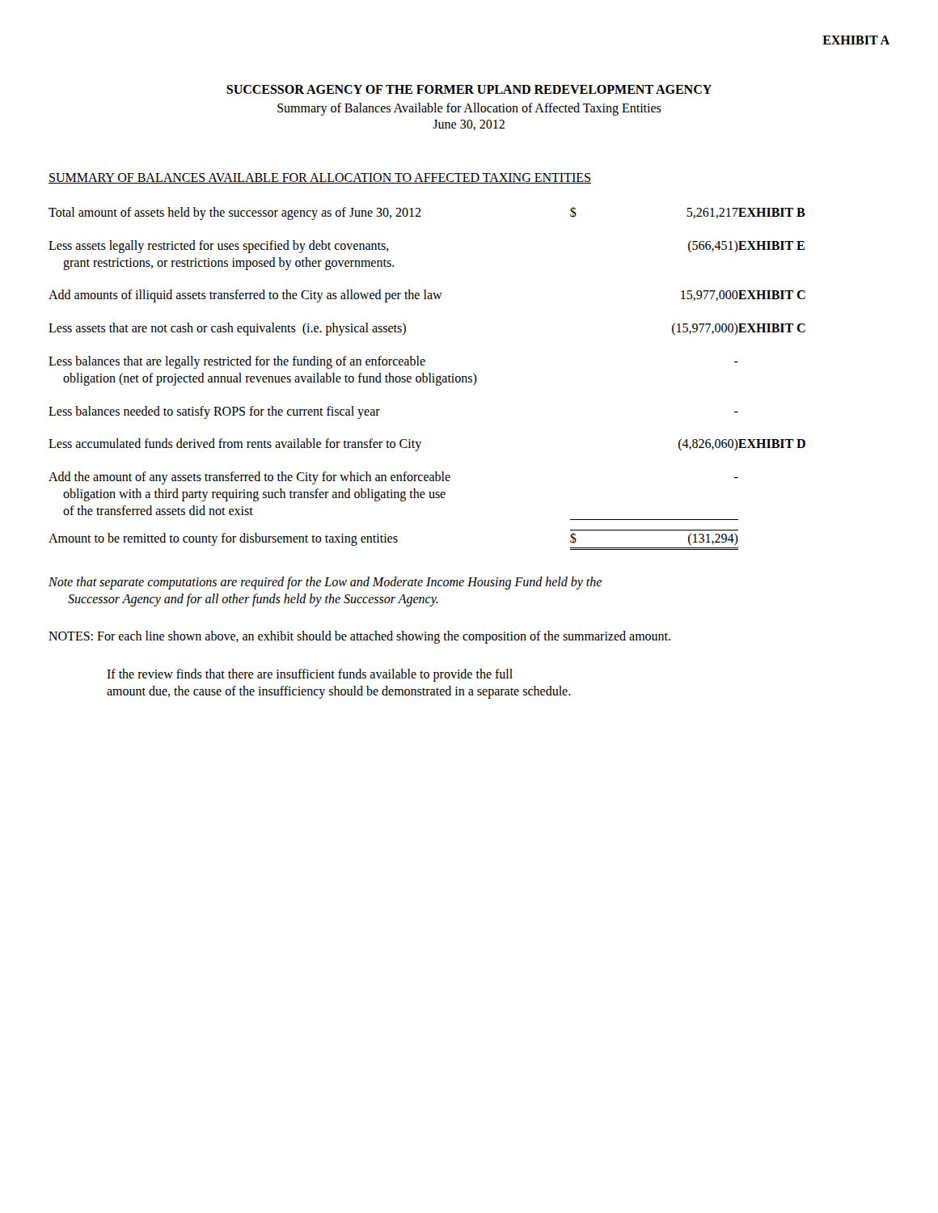EXHIBIT A
SUCCESSOR AGENCY OF THE FORMER UPLAND REDEVELOPMENT AGENCY
Summary of Balances Available for Allocation of Affected Taxing Entities
June 30, 2012
SUMMARY OF BALANCES AVAILABLE FOR ALLOCATION TO AFFECTED TAXING ENTITIES
| Total amount of assets held by the successor agency as of June 30, 2012 | $ | 5,261,217 | EXHIBIT B |
| Less assets legally restricted for uses specified by debt covenants, grant restrictions, or restrictions imposed by other governments. | | (566,451) | EXHIBIT E |
| Add amounts of illiquid assets transferred to the City as allowed per the law | | 15,977,000 | EXHIBIT C |
| Less assets that are not cash or cash equivalents (i.e. physical assets) | | (15,977,000) | EXHIBIT C |
| Less balances that are legally restricted for the funding of an enforceable obligation (net of projected annual revenues available to fund those obligations) | | - | |
| Less balances needed to satisfy ROPS for the current fiscal year | | - | |
| Less accumulated funds derived from rents available for transfer to City | | (4,826,060) | EXHIBIT D |
| Add the amount of any assets transferred to the City for which an enforceable obligation with a third party requiring such transfer and obligating the use of the transferred assets did not exist | | - | |
| Amount to be remitted to county for disbursement to taxing entities | $ | (131,294) | |
Note that separate computations are required for the Low and Moderate Income Housing Fund held by the Successor Agency and for all other funds held by the Successor Agency.
NOTES: For each line shown above, an exhibit should be attached showing the composition of the summarized amount.
If the review finds that there are insufficient funds available to provide the full
amount due, the cause of the insufficiency should be demonstrated in a separate schedule.